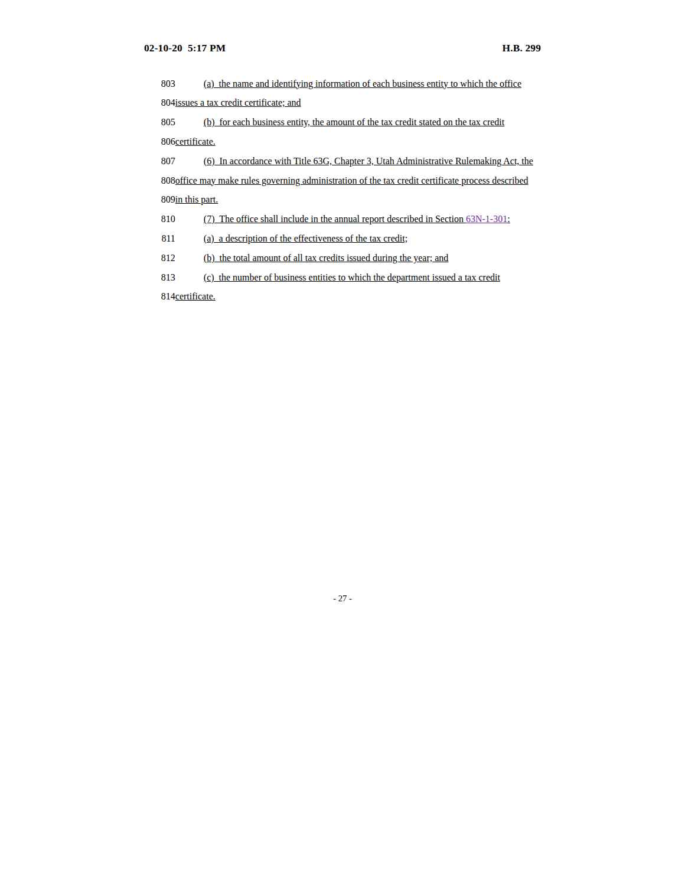02-10-20 5:17 PM H.B. 299
| 803 | (a) the name and identifying information of each business entity to which the office |
| 804 | issues a tax credit certificate; and |
| 805 | (b) for each business entity, the amount of the tax credit stated on the tax credit |
| 806 | certificate. |
| 807 | (6) In accordance with Title 63G, Chapter 3, Utah Administrative Rulemaking Act, the |
| 808 | office may make rules governing administration of the tax credit certificate process described |
| 809 | in this part. |
| 810 | (7) The office shall include in the annual report described in Section 63N-1-301 : |
| 811 | (a) a description of the effectiveness of the tax credit; |
| 812 | (b) the total amount of all tax credits issued during the year; and |
| 813 | (c) the number of business entities to which the department issued a tax credit |
| 814 | certificate. |
- 27 -